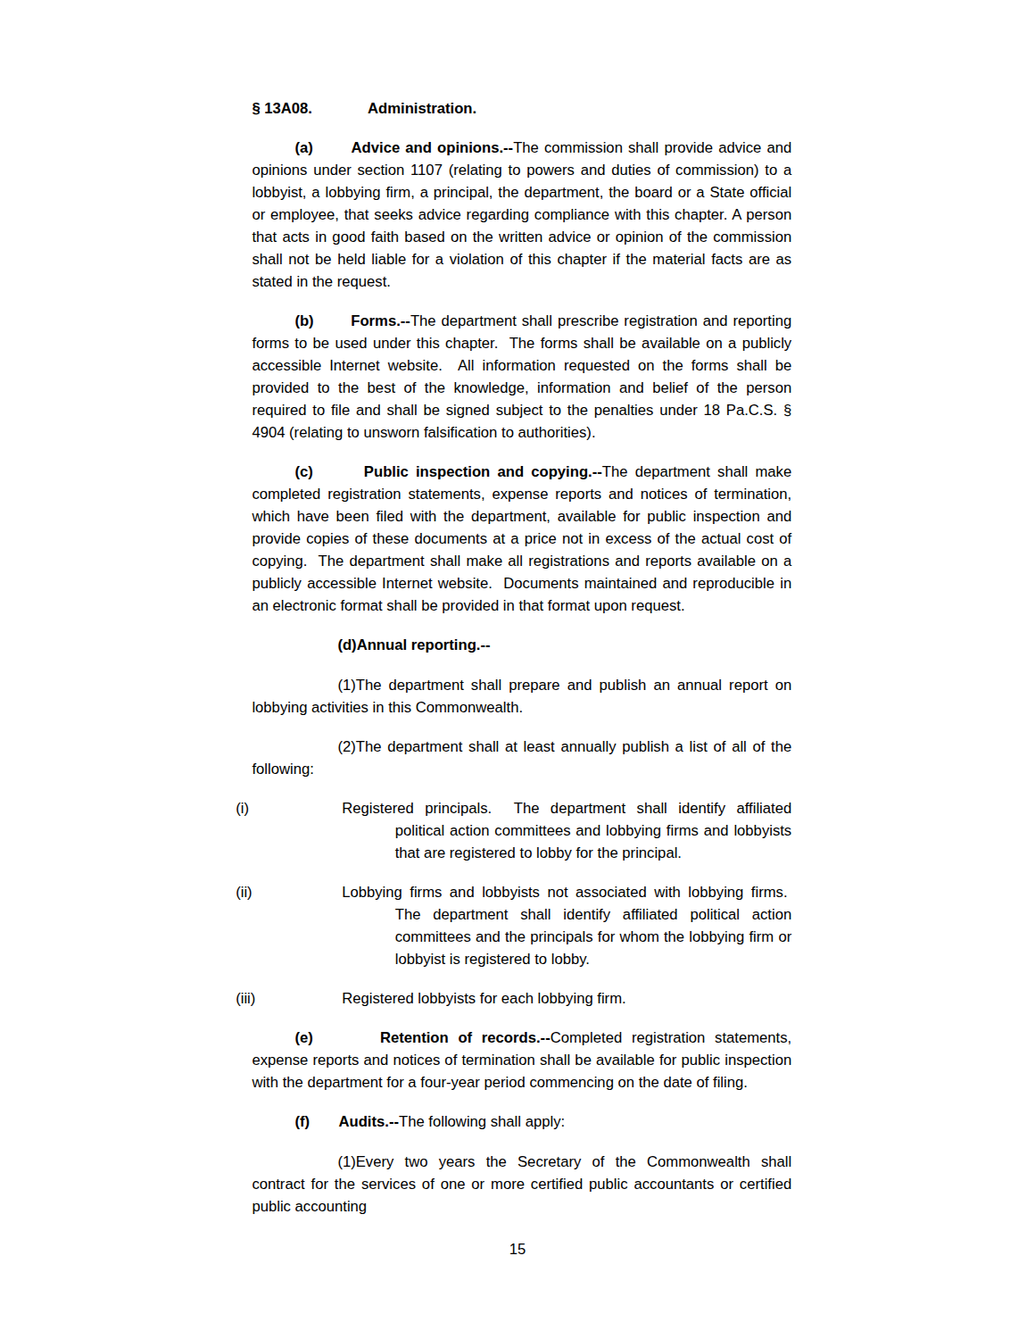§ 13A08. Administration.
(a) Advice and opinions.--The commission shall provide advice and opinions under section 1107 (relating to powers and duties of commission) to a lobbyist, a lobbying firm, a principal, the department, the board or a State official or employee, that seeks advice regarding compliance with this chapter. A person that acts in good faith based on the written advice or opinion of the commission shall not be held liable for a violation of this chapter if the material facts are as stated in the request.
(b) Forms.--The department shall prescribe registration and reporting forms to be used under this chapter. The forms shall be available on a publicly accessible Internet website. All information requested on the forms shall be provided to the best of the knowledge, information and belief of the person required to file and shall be signed subject to the penalties under 18 Pa.C.S. § 4904 (relating to unsworn falsification to authorities).
(c) Public inspection and copying.--The department shall make completed registration statements, expense reports and notices of termination, which have been filed with the department, available for public inspection and provide copies of these documents at a price not in excess of the actual cost of copying. The department shall make all registrations and reports available on a publicly accessible Internet website. Documents maintained and reproducible in an electronic format shall be provided in that format upon request.
(d) Annual reporting.--
(1) The department shall prepare and publish an annual report on lobbying activities in this Commonwealth.
(2) The department shall at least annually publish a list of all of the following:
(i) Registered principals. The department shall identify affiliated political action committees and lobbying firms and lobbyists that are registered to lobby for the principal.
(ii) Lobbying firms and lobbyists not associated with lobbying firms. The department shall identify affiliated political action committees and the principals for whom the lobbying firm or lobbyist is registered to lobby.
(iii) Registered lobbyists for each lobbying firm.
(e) Retention of records.--Completed registration statements, expense reports and notices of termination shall be available for public inspection with the department for a four-year period commencing on the date of filing.
(f) Audits.--The following shall apply:
(1) Every two years the Secretary of the Commonwealth shall contract for the services of one or more certified public accountants or certified public accounting
15